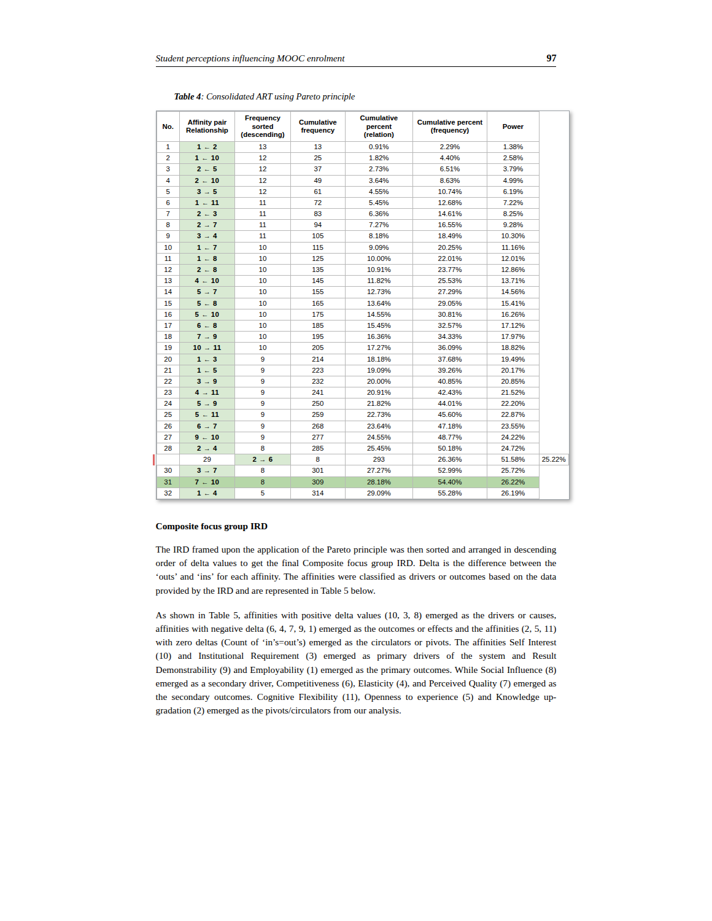Student perceptions influencing MOOC enrolment
97
Table 4: Consolidated ART using Pareto principle
| No. | Affinity pair Relationship | Frequency sorted (descending) | Cumulative frequency | Cumulative percent (relation) | Cumulative percent (frequency) | Power |
| --- | --- | --- | --- | --- | --- | --- |
| 1 | 1 ← 2 | 13 | 13 | 0.91% | 2.29% | 1.38% |
| 2 | 1 ← 10 | 12 | 25 | 1.82% | 4.40% | 2.58% |
| 3 | 2 ← 5 | 12 | 37 | 2.73% | 6.51% | 3.79% |
| 4 | 2 ← 10 | 12 | 49 | 3.64% | 8.63% | 4.99% |
| 5 | 3 → 5 | 12 | 61 | 4.55% | 10.74% | 6.19% |
| 6 | 1 ← 11 | 11 | 72 | 5.45% | 12.68% | 7.22% |
| 7 | 2 ← 3 | 11 | 83 | 6.36% | 14.61% | 8.25% |
| 8 | 2 → 7 | 11 | 94 | 7.27% | 16.55% | 9.28% |
| 9 | 3 → 4 | 11 | 105 | 8.18% | 18.49% | 10.30% |
| 10 | 1 ← 7 | 10 | 115 | 9.09% | 20.25% | 11.16% |
| 11 | 1 ← 8 | 10 | 125 | 10.00% | 22.01% | 12.01% |
| 12 | 2 ← 8 | 10 | 135 | 10.91% | 23.77% | 12.86% |
| 13 | 4 ← 10 | 10 | 145 | 11.82% | 25.53% | 13.71% |
| 14 | 5 → 7 | 10 | 155 | 12.73% | 27.29% | 14.56% |
| 15 | 5 ← 8 | 10 | 165 | 13.64% | 29.05% | 15.41% |
| 16 | 5 ← 10 | 10 | 175 | 14.55% | 30.81% | 16.26% |
| 17 | 6 ← 8 | 10 | 185 | 15.45% | 32.57% | 17.12% |
| 18 | 7 → 9 | 10 | 195 | 16.36% | 34.33% | 17.97% |
| 19 | 10 → 11 | 10 | 205 | 17.27% | 36.09% | 18.82% |
| 20 | 1 ← 3 | 9 | 214 | 18.18% | 37.68% | 19.49% |
| 21 | 1 ← 5 | 9 | 223 | 19.09% | 39.26% | 20.17% |
| 22 | 3 → 9 | 9 | 232 | 20.00% | 40.85% | 20.85% |
| 23 | 4 → 11 | 9 | 241 | 20.91% | 42.43% | 21.52% |
| 24 | 5 → 9 | 9 | 250 | 21.82% | 44.01% | 22.20% |
| 25 | 5 ← 11 | 9 | 259 | 22.73% | 45.60% | 22.87% |
| 26 | 6 → 7 | 9 | 268 | 23.64% | 47.18% | 23.55% |
| 27 | 9 ← 10 | 9 | 277 | 24.55% | 48.77% | 24.22% |
| 28 | 2 → 4 | 8 | 285 | 25.45% | 50.18% | 24.72% |
| 29 | 2 → 6 | 8 | 293 | 26.36% | 51.58% | 25.22% |
| 30 | 3 → 7 | 8 | 301 | 27.27% | 52.99% | 25.72% |
| 31 | 7 ← 10 | 8 | 309 | 28.18% | 54.40% | 26.22% |
| 32 | 1 ← 4 | 5 | 314 | 29.09% | 55.28% | 26.19% |
Composite focus group IRD
The IRD framed upon the application of the Pareto principle was then sorted and arranged in descending order of delta values to get the final Composite focus group IRD. Delta is the difference between the ‘outs’ and ‘ins’ for each affinity. The affinities were classified as drivers or outcomes based on the data provided by the IRD and are represented in Table 5 below.
As shown in Table 5, affinities with positive delta values (10, 3, 8) emerged as the drivers or causes, affinities with negative delta (6, 4, 7, 9, 1) emerged as the outcomes or effects and the affinities (2, 5, 11) with zero deltas (Count of ‘in’s=out’s) emerged as the circulators or pivots. The affinities Self Interest (10) and Institutional Requirement (3) emerged as primary drivers of the system and Result Demonstrability (9) and Employability (1) emerged as the primary outcomes. While Social Influence (8) emerged as a secondary driver, Competitiveness (6), Elasticity (4), and Perceived Quality (7) emerged as the secondary outcomes. Cognitive Flexibility (11), Openness to experience (5) and Knowledge up-gradation (2) emerged as the pivots/circulators from our analysis.